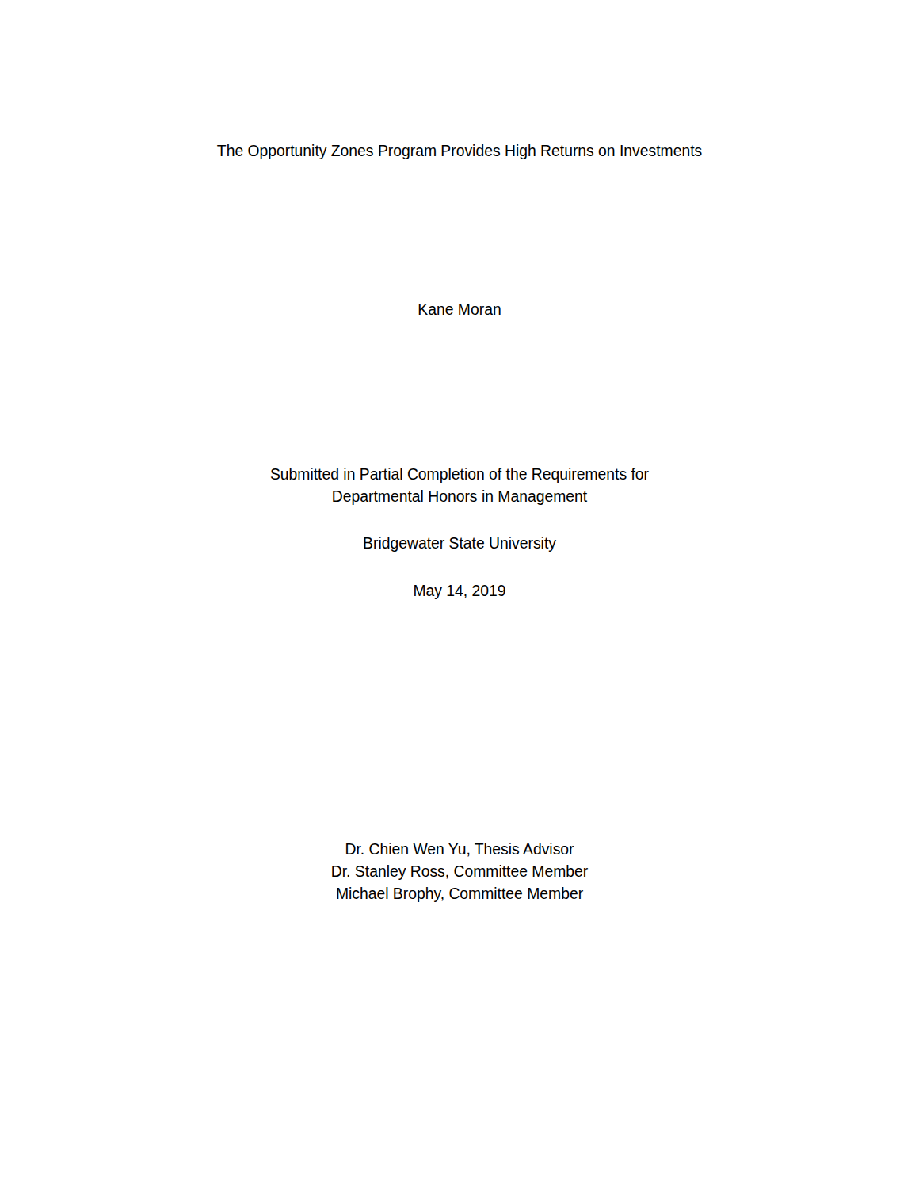The Opportunity Zones Program Provides High Returns on Investments
Kane Moran
Submitted in Partial Completion of the Requirements for
Departmental Honors in Management
Bridgewater State University
May 14, 2019
Dr. Chien Wen Yu, Thesis Advisor
Dr. Stanley Ross, Committee Member
Michael Brophy, Committee Member